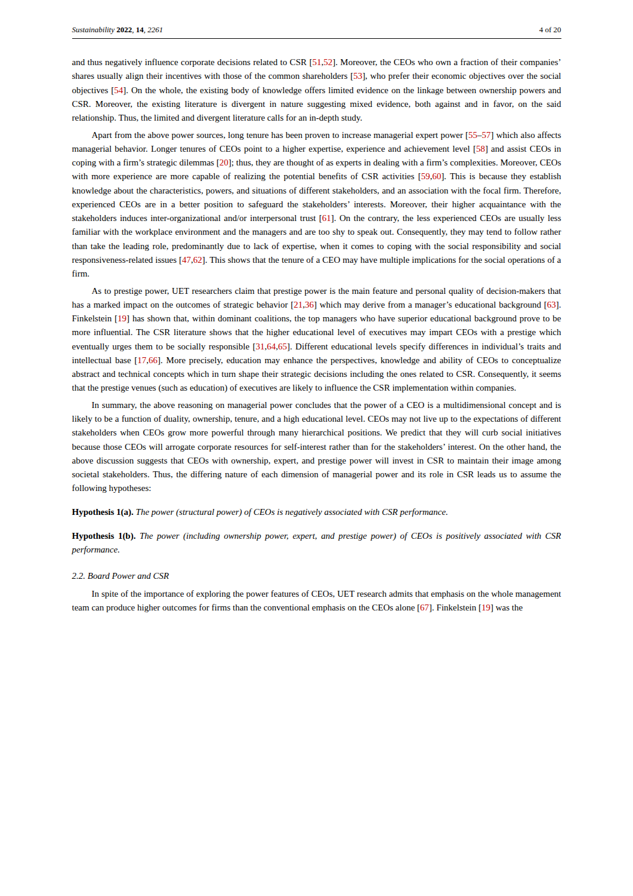Sustainability 2022, 14, 2261 4 of 20
and thus negatively influence corporate decisions related to CSR [51,52]. Moreover, the CEOs who own a fraction of their companies’ shares usually align their incentives with those of the common shareholders [53], who prefer their economic objectives over the social objectives [54]. On the whole, the existing body of knowledge offers limited evidence on the linkage between ownership powers and CSR. Moreover, the existing literature is divergent in nature suggesting mixed evidence, both against and in favor, on the said relationship. Thus, the limited and divergent literature calls for an in-depth study.
Apart from the above power sources, long tenure has been proven to increase managerial expert power [55–57] which also affects managerial behavior. Longer tenures of CEOs point to a higher expertise, experience and achievement level [58] and assist CEOs in coping with a firm’s strategic dilemmas [20]; thus, they are thought of as experts in dealing with a firm’s complexities. Moreover, CEOs with more experience are more capable of realizing the potential benefits of CSR activities [59,60]. This is because they establish knowledge about the characteristics, powers, and situations of different stakeholders, and an association with the focal firm. Therefore, experienced CEOs are in a better position to safeguard the stakeholders’ interests. Moreover, their higher acquaintance with the stakeholders induces inter-organizational and/or interpersonal trust [61]. On the contrary, the less experienced CEOs are usually less familiar with the workplace environment and the managers and are too shy to speak out. Consequently, they may tend to follow rather than take the leading role, predominantly due to lack of expertise, when it comes to coping with the social responsibility and social responsiveness-related issues [47,62]. This shows that the tenure of a CEO may have multiple implications for the social operations of a firm.
As to prestige power, UET researchers claim that prestige power is the main feature and personal quality of decision-makers that has a marked impact on the outcomes of strategic behavior [21,36] which may derive from a manager’s educational background [63]. Finkelstein [19] has shown that, within dominant coalitions, the top managers who have superior educational background prove to be more influential. The CSR literature shows that the higher educational level of executives may impart CEOs with a prestige which eventually urges them to be socially responsible [31,64,65]. Different educational levels specify differences in individual’s traits and intellectual base [17,66]. More precisely, education may enhance the perspectives, knowledge and ability of CEOs to conceptualize abstract and technical concepts which in turn shape their strategic decisions including the ones related to CSR. Consequently, it seems that the prestige venues (such as education) of executives are likely to influence the CSR implementation within companies.
In summary, the above reasoning on managerial power concludes that the power of a CEO is a multidimensional concept and is likely to be a function of duality, ownership, tenure, and a high educational level. CEOs may not live up to the expectations of different stakeholders when CEOs grow more powerful through many hierarchical positions. We predict that they will curb social initiatives because those CEOs will arrogate corporate resources for self-interest rather than for the stakeholders’ interest. On the other hand, the above discussion suggests that CEOs with ownership, expert, and prestige power will invest in CSR to maintain their image among societal stakeholders. Thus, the differing nature of each dimension of managerial power and its role in CSR leads us to assume the following hypotheses:
Hypothesis 1(a). The power (structural power) of CEOs is negatively associated with CSR performance.
Hypothesis 1(b). The power (including ownership power, expert, and prestige power) of CEOs is positively associated with CSR performance.
2.2. Board Power and CSR
In spite of the importance of exploring the power features of CEOs, UET research admits that emphasis on the whole management team can produce higher outcomes for firms than the conventional emphasis on the CEOs alone [67]. Finkelstein [19] was the